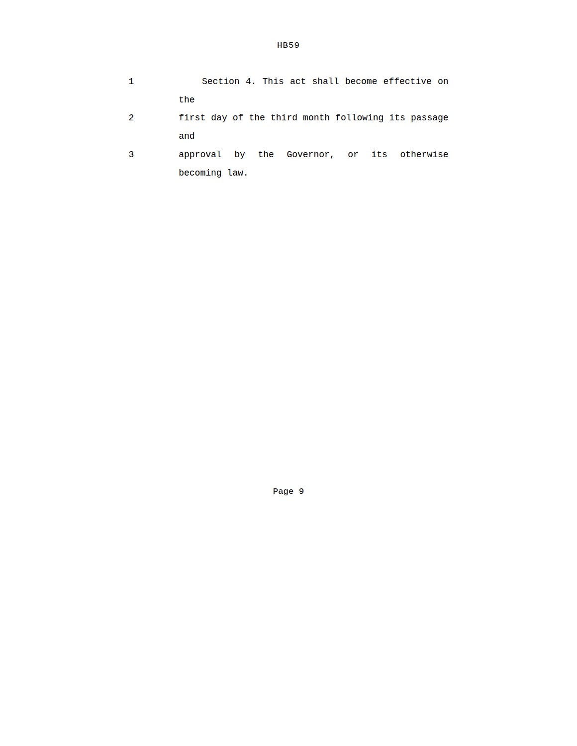HB59
| 1 | Section 4. This act shall become effective on the |
| 2 | first day of the third month following its passage and |
| 3 | approval by the Governor, or its otherwise becoming law. |
Page 9